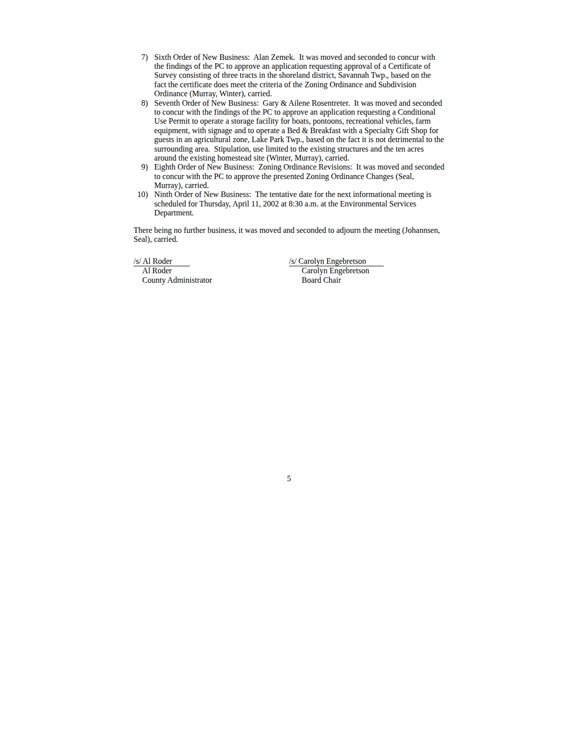7) Sixth Order of New Business: Alan Zemek. It was moved and seconded to concur with the findings of the PC to approve an application requesting approval of a Certificate of Survey consisting of three tracts in the shoreland district, Savannah Twp., based on the fact the certificate does meet the criteria of the Zoning Ordinance and Subdivision Ordinance (Murray, Winter), carried.
8) Seventh Order of New Business: Gary & Ailene Rosentreter. It was moved and seconded to concur with the findings of the PC to approve an application requesting a Conditional Use Permit to operate a storage facility for boats, pontoons, recreational vehicles, farm equipment, with signage and to operate a Bed & Breakfast with a Specialty Gift Shop for guests in an agricultural zone, Lake Park Twp., based on the fact it is not detrimental to the surrounding area. Stipulation, use limited to the existing structures and the ten acres around the existing homestead site (Winter, Murray), carried.
9) Eighth Order of New Business: Zoning Ordinance Revisions: It was moved and seconded to concur with the PC to approve the presented Zoning Ordinance Changes (Seal, Murray), carried.
10) Ninth Order of New Business: The tentative date for the next informational meeting is scheduled for Thursday, April 11, 2002 at 8:30 a.m. at the Environmental Services Department.
There being no further business, it was moved and seconded to adjourn the meeting (Johannsen, Seal), carried.
/s/ Al Roder
/s/ Carolyn Engebretson
Al Roder
County Administrator
Carolyn Engebretson
Board Chair
5